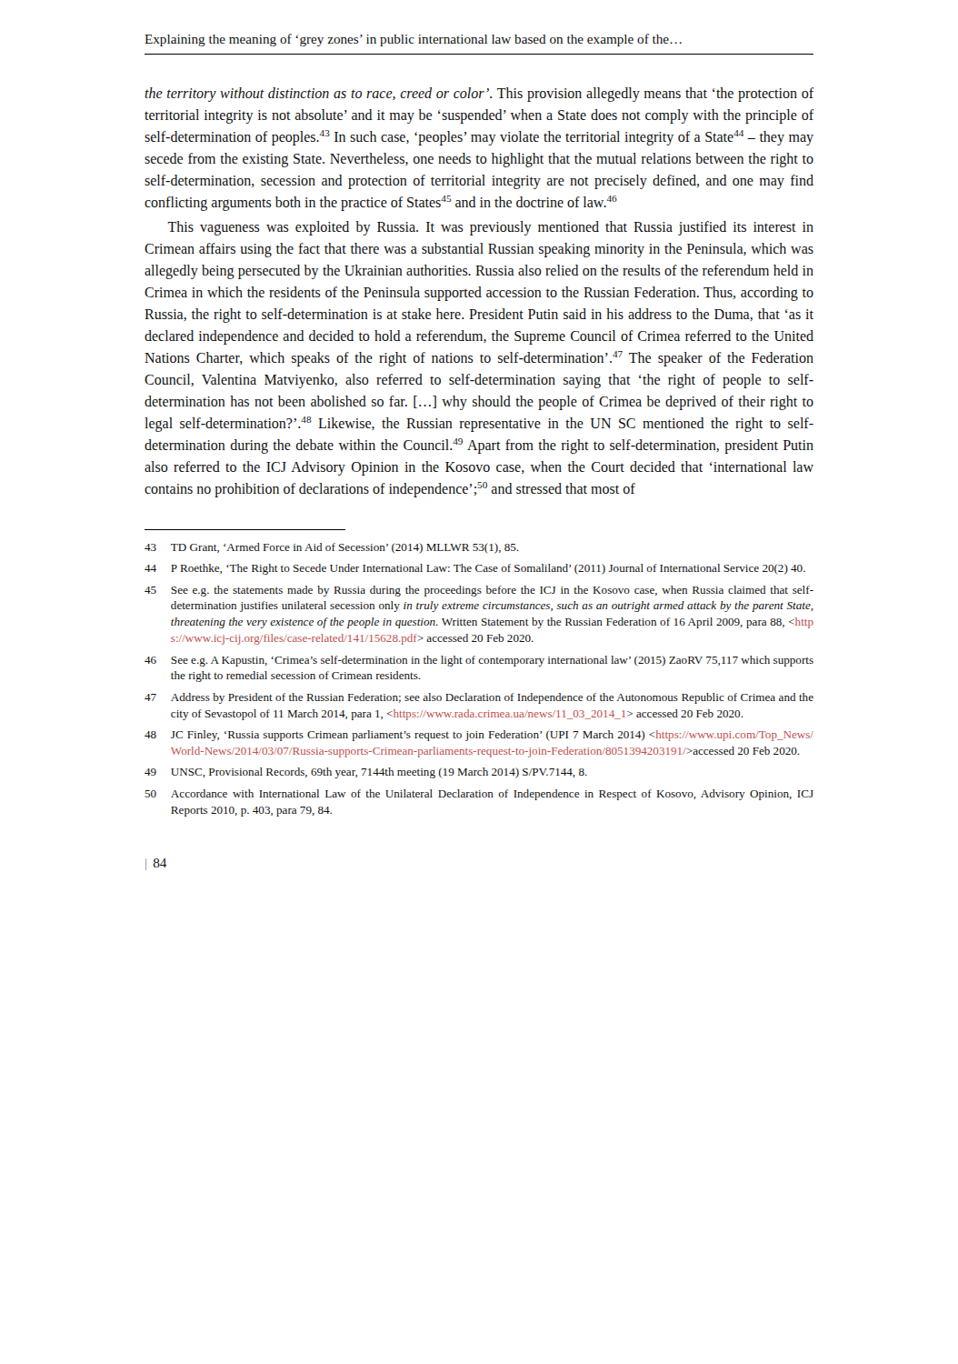Explaining the meaning of ‘grey zones’ in public international law based on the example of the…
the territory without distinction as to race, creed or color’. This provision allegedly means that ‘the protection of territorial integrity is not absolute’ and it may be ‘suspended’ when a State does not comply with the principle of self-determination of peoples.43 In such case, ‘peoples’ may violate the territorial integrity of a State44 – they may secede from the existing State. Nevertheless, one needs to highlight that the mutual relations between the right to self-determination, secession and protection of territorial integrity are not precisely defined, and one may find conflicting arguments both in the practice of States45 and in the doctrine of law.46
This vagueness was exploited by Russia. It was previously mentioned that Russia justified its interest in Crimean affairs using the fact that there was a substantial Russian speaking minority in the Peninsula, which was allegedly being persecuted by the Ukrainian authorities. Russia also relied on the results of the referendum held in Crimea in which the residents of the Peninsula supported accession to the Russian Federation. Thus, according to Russia, the right to self-determination is at stake here. President Putin said in his address to the Duma, that ‘as it declared independence and decided to hold a referendum, the Supreme Council of Crimea referred to the United Nations Charter, which speaks of the right of nations to self-determination’.47 The speaker of the Federation Council, Valentina Matviyenko, also referred to self-determination saying that ‘the right of people to self-determination has not been abolished so far. […] why should the people of Crimea be deprived of their right to legal self-determination?’.48 Likewise, the Russian representative in the UN SC mentioned the right to self-determination during the debate within the Council.49 Apart from the right to self-determination, president Putin also referred to the ICJ Advisory Opinion in the Kosovo case, when the Court decided that ‘international law contains no prohibition of declarations of independence’;50 and stressed that most of
43 TD Grant, ‘Armed Force in Aid of Secession’ (2014) MLLWR 53(1), 85.
44 P Roethke, ‘The Right to Secede Under International Law: The Case of Somaliland’ (2011) Journal of International Service 20(2) 40.
45 See e.g. the statements made by Russia during the proceedings before the ICJ in the Kosovo case, when Russia claimed that self-determination justifies unilateral secession only in truly extreme circumstances, such as an outright armed attack by the parent State, threatening the very existence of the people in question. Written Statement by the Russian Federation of 16 April 2009, para 88, <https://www.icj-cij.org/files/case-related/141/15628.pdf> accessed 20 Feb 2020.
46 See e.g. A Kapustin, ‘Crimea’s self-determination in the light of contemporary international law’ (2015) ZaoRV 75,117 which supports the right to remedial secession of Crimean residents.
47 Address by President of the Russian Federation; see also Declaration of Independence of the Autonomous Republic of Crimea and the city of Sevastopol of 11 March 2014, para 1, <https://www.rada.crimea.ua/news/11_03_2014_1> accessed 20 Feb 2020.
48 JC Finley, ‘Russia supports Crimean parliament’s request to join Federation’ (UPI 7 March 2014) <https://www.upi.com/Top_News/World-News/2014/03/07/Russia-supports-Crimean-parliaments-request-to-join-Federation/8051394203191/>accessed 20 Feb 2020.
49 UNSC, Provisional Records, 69th year, 7144th meeting (19 March 2014) S/PV.7144, 8.
50 Accordance with International Law of the Unilateral Declaration of Independence in Respect of Kosovo, Advisory Opinion, ICJ Reports 2010, p. 403, para 79, 84.
|84